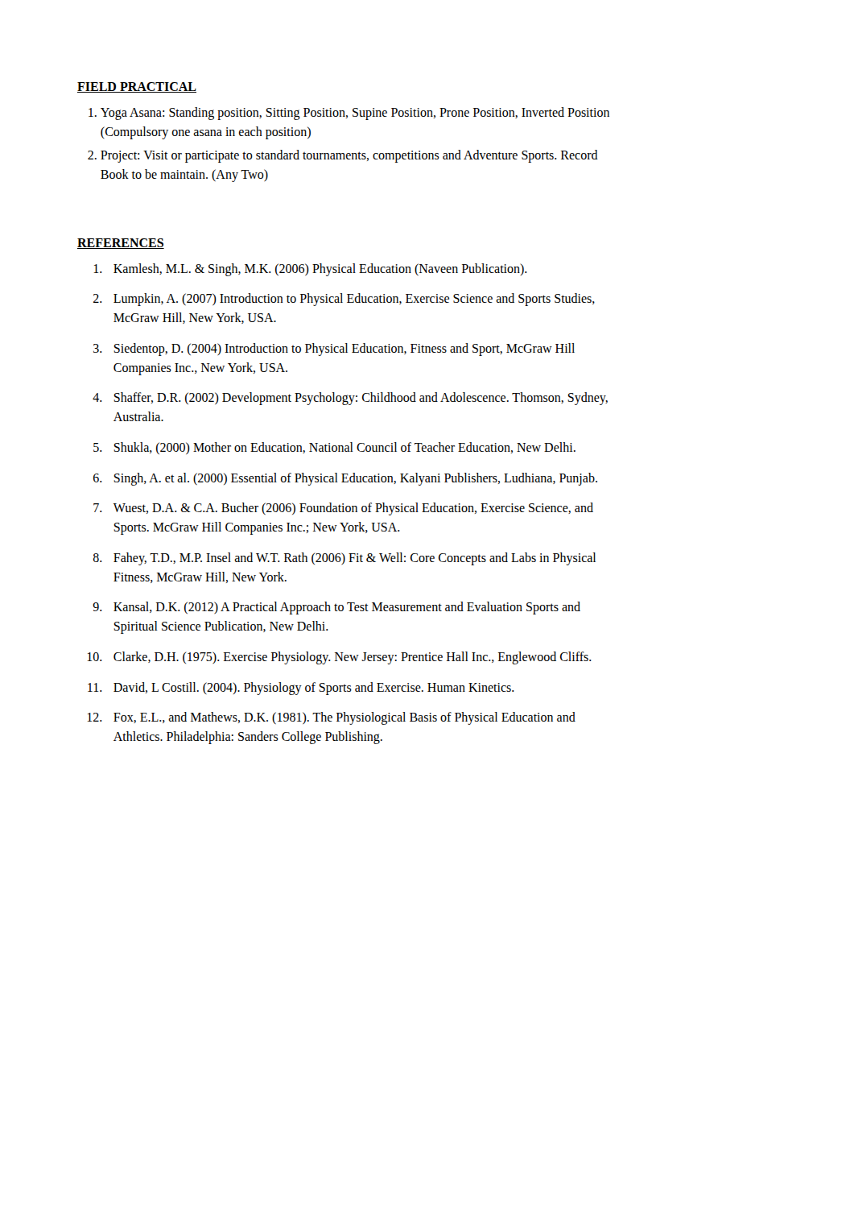FIELD PRACTICAL
Yoga Asana: Standing position, Sitting Position, Supine Position, Prone Position, Inverted Position (Compulsory one asana in each position)
Project: Visit or participate to standard tournaments, competitions and Adventure Sports. Record Book to be maintain. (Any Two)
REFERENCES
Kamlesh, M.L. & Singh, M.K. (2006) Physical Education (Naveen Publication).
Lumpkin, A. (2007) Introduction to Physical Education, Exercise Science and Sports Studies, McGraw Hill, New York, USA.
Siedentop, D. (2004) Introduction to Physical Education, Fitness and Sport, McGraw Hill Companies Inc., New York, USA.
Shaffer, D.R. (2002) Development Psychology: Childhood and Adolescence. Thomson, Sydney, Australia.
Shukla, (2000) Mother on Education, National Council of Teacher Education, New Delhi.
Singh, A. et al. (2000) Essential of Physical Education, Kalyani Publishers, Ludhiana, Punjab.
Wuest, D.A. & C.A. Bucher (2006) Foundation of Physical Education, Exercise Science, and Sports. McGraw Hill Companies Inc.; New York, USA.
Fahey, T.D., M.P. Insel and W.T. Rath (2006) Fit & Well: Core Concepts and Labs in Physical Fitness, McGraw Hill, New York.
Kansal, D.K. (2012) A Practical Approach to Test Measurement and Evaluation Sports and Spiritual Science Publication, New Delhi.
Clarke, D.H. (1975). Exercise Physiology. New Jersey: Prentice Hall Inc., Englewood Cliffs.
David, L Costill. (2004). Physiology of Sports and Exercise. Human Kinetics.
Fox, E.L., and Mathews, D.K. (1981). The Physiological Basis of Physical Education and Athletics. Philadelphia: Sanders College Publishing.